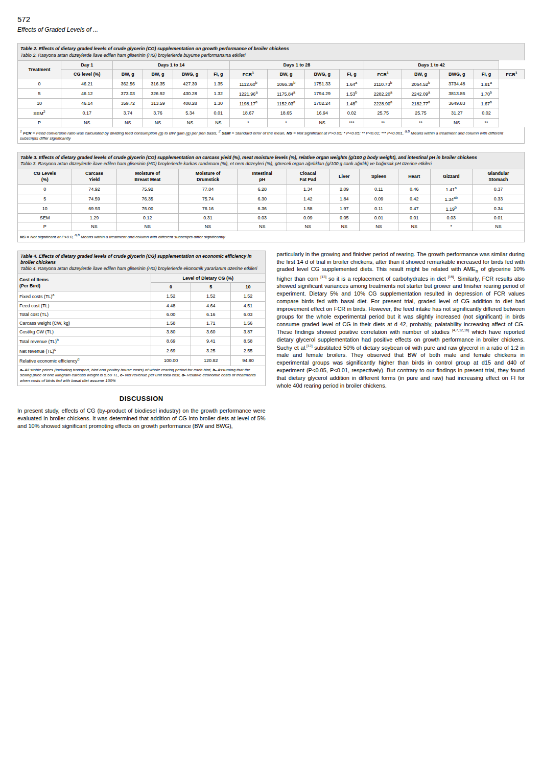572
Effects of Graded Levels of ...
Table 2. Effects of dietary graded levels of crude glycerin (CG) supplementation on growth performance of broiler chickens Tablo 2. Rasyona artan düzeylerde ilave edilen ham gliserinin (HG) broylerlerde büyüme performansına etkileri
| Treatment | Day 1 | Days 1 to 14 | Days 1 to 28 | Days 1 to 42 |
| --- | --- | --- | --- | --- |
| CG level (%) | BW, g | BW, g | BWG, g | FI, g | FCR 1 | BW, g | BWG, g | FI, g | FCR 1 | BW, g | BWG, g | FI, g | FCR 1 |
| 0 | 46.21 | 362.56 | 316.35 | 427.39 | 1.35 | 1112.60 b | 1066.39 b | 1751.33 | 1.64 a | 2110.73 b | 2064.52 b | 3734.48 | 1.81 a |
| 5 | 46.12 | 373.03 | 326.92 | 430.28 | 1.32 | 1221.96 a | 1175.84 a | 1794.29 | 1.53 b | 2282.20 a | 2242.09 a | 3813.86 | 1.70 b |
| 10 | 46.14 | 359.72 | 313.59 | 408.28 | 1.30 | 1198.17 a | 1152.03 a | 1702.24 | 1.48 b | 2228.90 a | 2182.77 a | 3649.83 | 1.67 b |
| SEM 2 | 0.17 | 3.74 | 3.76 | 5.34 | 0.01 | 18.67 | 18.65 | 16.94 | 0.02 | 25.75 | 25.75 | 31.27 | 0.02 |
| P | NS | NS | NS | NS | NS | * | * | NS | *** | ** | ** | NS | ** |
1 FCR = Feed conversion ratio was calculated by dividing feed consumption (g) to BW gain (g) per pen basis, 2 SEM = Standard error of the mean, NS = Not significant at P>0.05; * P<0.05; ** P<0.01; *** P<0.001, a,b Means within a treatment and column with different subscripts differ significantly
Table 3. Effects of dietary graded levels of crude glycerin (CG) supplementation on carcass yield (%), meat moisture levels (%), relative organ weights (g/100 g body weight), and intestinal pH in broiler chickens Tablo 3. Rasyona artan düzeylerde ilave edilen ham gliserinin (HG) broylerlerde karkas randımanı (%), et nem düzeyleri (%), göreceli organ ağırlıkları (g/100 g canlı ağırlık) ve bağırsak pH üzerine etkileri
| CG Levels (%) | Carcass Yield | Moisture of Breast Meat | Moisture of Drumstick | Intestinal pH | Cloacal Fat Pad | Liver | Spleen | Heart | Gizzard | Glandular Stomach |
| --- | --- | --- | --- | --- | --- | --- | --- | --- | --- | --- |
| 0 | 74.92 | 75.92 | 77.04 | 6.28 | 1.34 | 2.09 | 0.11 | 0.46 | 1.41 a | 0.37 |
| 5 | 74.59 | 76.35 | 75.74 | 6.30 | 1.42 | 1.84 | 0.09 | 0.42 | 1.34 ab | 0.33 |
| 10 | 69.93 | 76.00 | 76.16 | 6.36 | 1.58 | 1.97 | 0.11 | 0.47 | 1.19 b | 0.34 |
| SEM | 1.29 | 0.12 | 0.31 | 0.03 | 0.09 | 0.05 | 0.01 | 0.01 | 0.03 | 0.01 |
| P | NS | NS | NS | NS | NS | NS | NS | NS | * | NS |
NS = Not significant at P>0.0, a,b Means within a treatment and column with different subscripts differ significantly
Table 4. Effects of dietary graded levels of crude glycerin (CG) supplementation on economic efficiency in broiler chickens Tablo 4. Rasyona artan düzeylerde ilave edilen ham gliserinin (HG) broylerlerde ekonomik yararlanım üzerine etkileri
| Cost of Items (Per Bird) | Level of Dietary CG (%) |
| --- | --- |
| 0 | 5 | 10 |
| Fixed costs (TL) a | 1.52 | 1.52 | 1.52 |
| Feed cost (TL) | 4.48 | 4.64 | 4.51 |
| Total cost (TL) | 6.00 | 6.16 | 6.03 |
| Carcass weight (CW, kg) | 1.58 | 1.71 | 1.56 |
| Cost/kg CW (TL) | 3.80 | 3.60 | 3.87 |
| Total revenue (TL) b | 8.69 | 9.41 | 8.58 |
| Net revenue (TL) c | 2.69 | 3.25 | 2.55 |
| Relative economic efficiency d | 100.00 | 120.82 | 94.80 |
a- All stable prices (including transport, bird and poultry house costs) of whole rearing period for each bird, b- Assuming that the selling price of one kilogram carcass weight is 5.50 TL, c- Net revenue per unit total cost, d- Relative economic costs of treatments when costs of birds fed with basal diet assume 100%
DISCUSSION
In present study, effects of CG (by-product of biodiesel industry) on the growth performance were evaluated in broiler chickens. It was determined that addition of CG into broiler diets at level of 5% and 10% showed significant promoting effects on growth performance (BW and BWG),
particularly in the growing and finisher period of rearing. The growth performance was similar during the first 14 d of trial in broiler chickens, after than it showed remarkable increased for birds fed with graded level CG supplemented diets. This result might be related with AMEn of glycerine 10% higher than corn [13] so it is a replacement of carbohydrates in diet [15]. Similarly, FCR results also showed significant variances among treatments not starter but grower and finisher rearing period of experiment. Dietary 5% and 10% CG supplementation resulted in depression of FCR values compare birds fed with basal diet. For present trial, graded level of CG addition to diet had improvement effect on FCR in birds. However, the feed intake has not significantly differed between groups for the whole experimental period but it was slightly increased (not significant) in birds consume graded level of CG in their diets at d 42, probably, palatability increasing affect of CG. These findings showed positive correlation with number of studies [4,7,12,16] which have reported dietary glycerol supplementation had positive effects on growth performance in broiler chickens. Suchy et al.[12] substituted 50% of dietary soybean oil with pure and raw glycerol in a ratio of 1:2 in male and female broilers. They observed that BW of both male and female chickens in experimental groups was significantly higher than birds in control group at d15 and d40 of experiment (P<0.05, P<0.01, respectively). But contrary to our findings in present trial, they found that dietary glycerol addition in different forms (in pure and raw) had increasing effect on FI for whole 40d rearing period in broiler chickens.